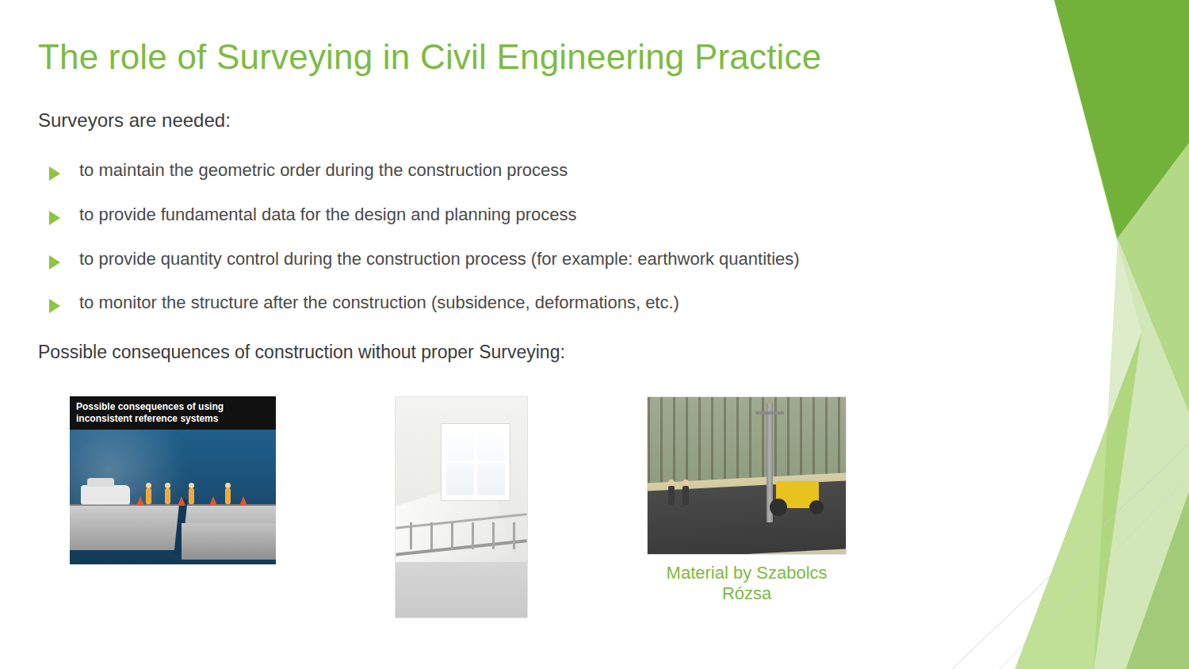The role of Surveying in Civil Engineering Practice
Surveyors are needed:
to maintain the geometric order during the construction process
to provide fundamental data for the design and planning process
to provide quantity control during the construction process (for example: earthwork quantities)
to monitor the structure after the construction (subsidence, deformations, etc.)
Possible consequences of construction without proper Surveying:
Possible consequences of using
inconsistent reference systems
Material by Szabolcs Rózsa